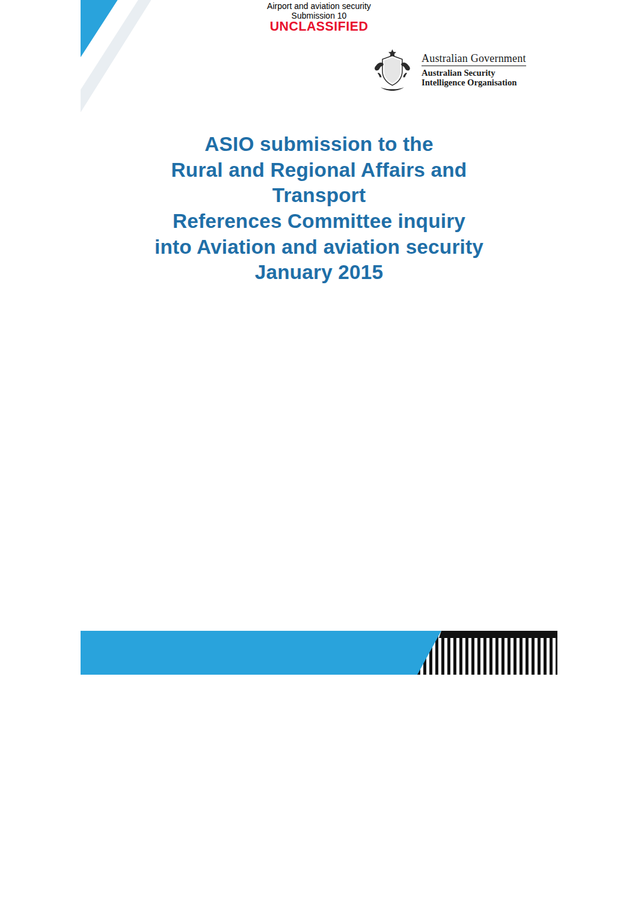Airport and aviation security Submission 10
UNCLASSIFIED
Australian Government
Australian Security
Intelligence Organisation
ASIO submission to the
Rural and Regional Affairs and Transport
References Committee inquiry
into Aviation and aviation security
January 2015